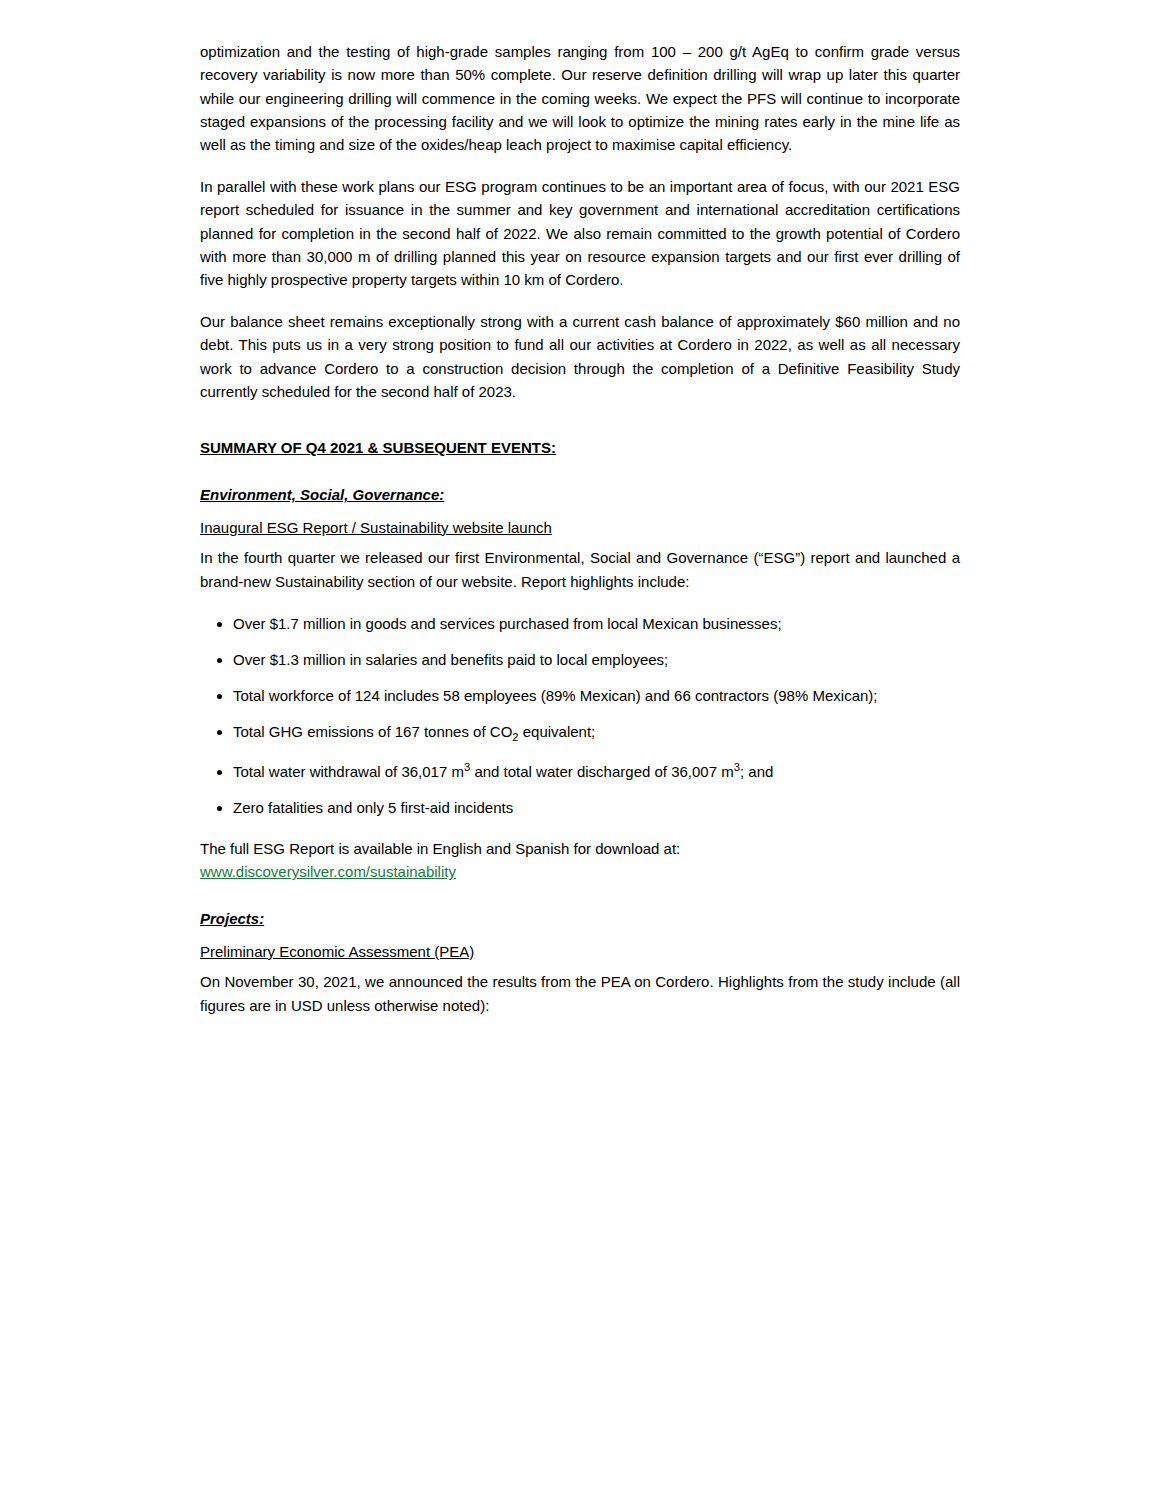optimization and the testing of high-grade samples ranging from 100 – 200 g/t AgEq to confirm grade versus recovery variability is now more than 50% complete. Our reserve definition drilling will wrap up later this quarter while our engineering drilling will commence in the coming weeks. We expect the PFS will continue to incorporate staged expansions of the processing facility and we will look to optimize the mining rates early in the mine life as well as the timing and size of the oxides/heap leach project to maximise capital efficiency.
In parallel with these work plans our ESG program continues to be an important area of focus, with our 2021 ESG report scheduled for issuance in the summer and key government and international accreditation certifications planned for completion in the second half of 2022. We also remain committed to the growth potential of Cordero with more than 30,000 m of drilling planned this year on resource expansion targets and our first ever drilling of five highly prospective property targets within 10 km of Cordero.
Our balance sheet remains exceptionally strong with a current cash balance of approximately $60 million and no debt. This puts us in a very strong position to fund all our activities at Cordero in 2022, as well as all necessary work to advance Cordero to a construction decision through the completion of a Definitive Feasibility Study currently scheduled for the second half of 2023.
SUMMARY OF Q4 2021 & SUBSEQUENT EVENTS:
Environment, Social, Governance:
Inaugural ESG Report / Sustainability website launch
In the fourth quarter we released our first Environmental, Social and Governance (“ESG”) report and launched a brand-new Sustainability section of our website. Report highlights include:
Over $1.7 million in goods and services purchased from local Mexican businesses;
Over $1.3 million in salaries and benefits paid to local employees;
Total workforce of 124 includes 58 employees (89% Mexican) and 66 contractors (98% Mexican);
Total GHG emissions of 167 tonnes of CO2 equivalent;
Total water withdrawal of 36,017 m3 and total water discharged of 36,007 m3; and
Zero fatalities and only 5 first-aid incidents
The full ESG Report is available in English and Spanish for download at:
www.discoverysilver.com/sustainability
Projects:
Preliminary Economic Assessment (PEA)
On November 30, 2021, we announced the results from the PEA on Cordero. Highlights from the study include (all figures are in USD unless otherwise noted):